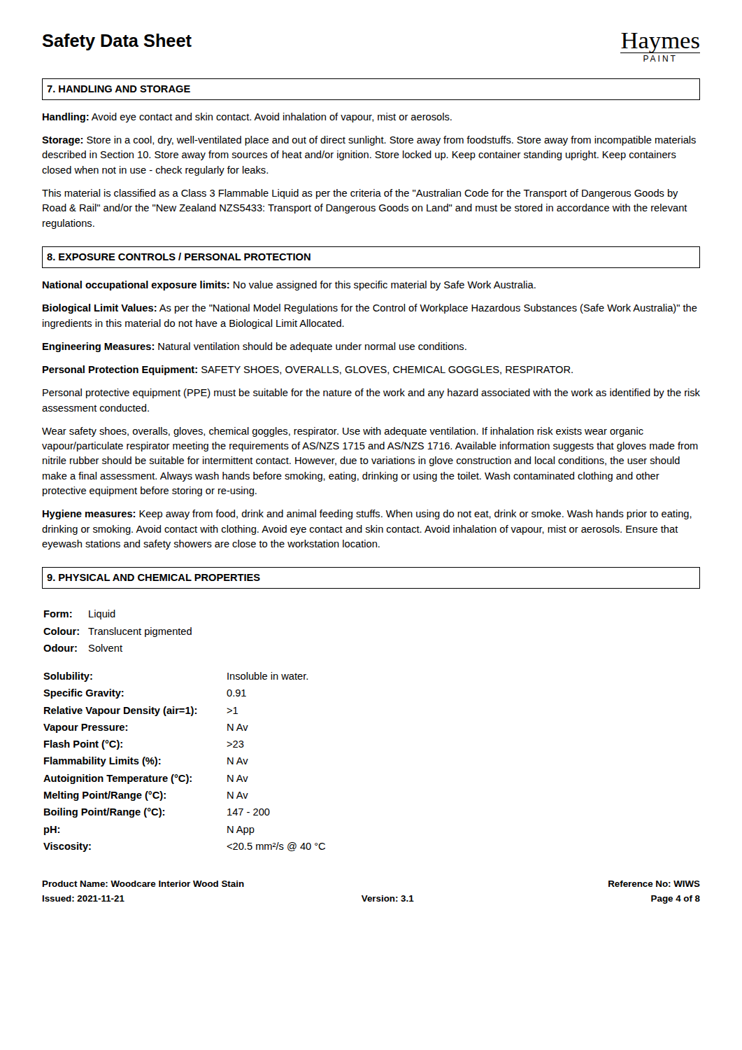Safety Data Sheet
Haymes PAINT
7. HANDLING AND STORAGE
Handling: Avoid eye contact and skin contact. Avoid inhalation of vapour, mist or aerosols.
Storage: Store in a cool, dry, well-ventilated place and out of direct sunlight. Store away from foodstuffs. Store away from incompatible materials described in Section 10. Store away from sources of heat and/or ignition. Store locked up. Keep container standing upright. Keep containers closed when not in use - check regularly for leaks.
This material is classified as a Class 3 Flammable Liquid as per the criteria of the "Australian Code for the Transport of Dangerous Goods by Road & Rail" and/or the "New Zealand NZS5433: Transport of Dangerous Goods on Land" and must be stored in accordance with the relevant regulations.
8. EXPOSURE CONTROLS / PERSONAL PROTECTION
National occupational exposure limits: No value assigned for this specific material by Safe Work Australia.
Biological Limit Values: As per the "National Model Regulations for the Control of Workplace Hazardous Substances (Safe Work Australia)" the ingredients in this material do not have a Biological Limit Allocated.
Engineering Measures: Natural ventilation should be adequate under normal use conditions.
Personal Protection Equipment: SAFETY SHOES, OVERALLS, GLOVES, CHEMICAL GOGGLES, RESPIRATOR.
Personal protective equipment (PPE) must be suitable for the nature of the work and any hazard associated with the work as identified by the risk assessment conducted.
Wear safety shoes, overalls, gloves, chemical goggles, respirator. Use with adequate ventilation. If inhalation risk exists wear organic vapour/particulate respirator meeting the requirements of AS/NZS 1715 and AS/NZS 1716. Available information suggests that gloves made from nitrile rubber should be suitable for intermittent contact. However, due to variations in glove construction and local conditions, the user should make a final assessment. Always wash hands before smoking, eating, drinking or using the toilet. Wash contaminated clothing and other protective equipment before storing or re-using.
Hygiene measures: Keep away from food, drink and animal feeding stuffs. When using do not eat, drink or smoke. Wash hands prior to eating, drinking or smoking. Avoid contact with clothing. Avoid eye contact and skin contact. Avoid inhalation of vapour, mist or aerosols. Ensure that eyewash stations and safety showers are close to the workstation location.
9. PHYSICAL AND CHEMICAL PROPERTIES
| Form: | Liquid |
| Colour: | Translucent pigmented |
| Odour: | Solvent |
| Solubility: | Insoluble in water. |
| Specific Gravity: | 0.91 |
| Relative Vapour Density (air=1): | >1 |
| Vapour Pressure: | N Av |
| Flash Point (°C): | >23 |
| Flammability Limits (%): | N Av |
| Autoignition Temperature (°C): | N Av |
| Melting Point/Range (°C): | N Av |
| Boiling Point/Range (°C): | 147 - 200 |
| pH: | N App |
| Viscosity: | <20.5 mm²/s @ 40 °C |
Product Name: Woodcare Interior Wood Stain
Reference No: WIWS
Issued: 2021-11-21
Version: 3.1
Page 4 of 8